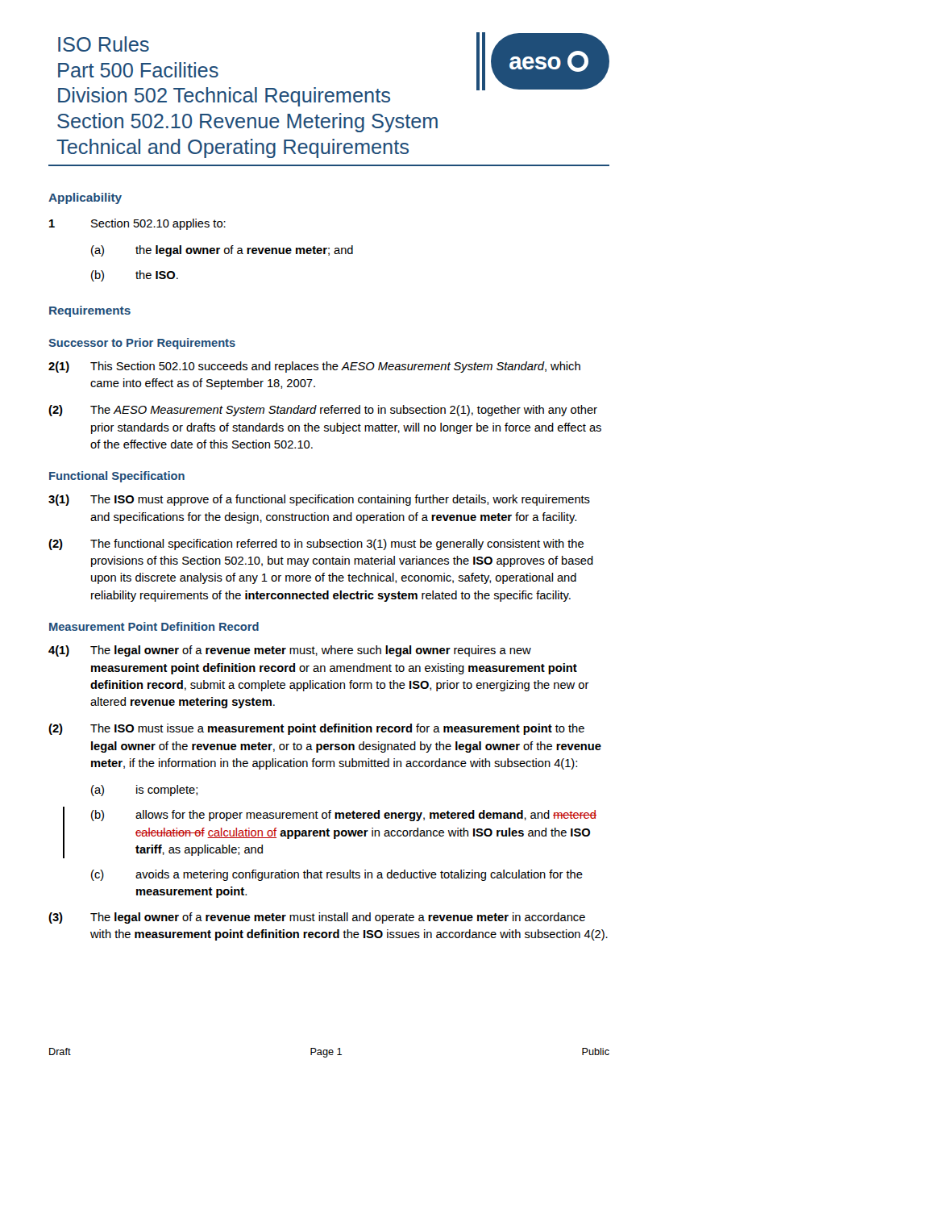ISO Rules
Part 500 Facilities
Division 502 Technical Requirements
Section 502.10 Revenue Metering System
Technical and Operating Requirements
aeso
Applicability
1
Section 502.10 applies to:
(a)
the legal owner of a revenue meter; and
(b)
the ISO.
Requirements
Successor to Prior Requirements
2(1)
This Section 502.10 succeeds and replaces the AESO Measurement System Standard, which came into effect as of September 18, 2007.
(2)
The AESO Measurement System Standard referred to in subsection 2(1), together with any other prior standards or drafts of standards on the subject matter, will no longer be in force and effect as of the effective date of this Section 502.10.
Functional Specification
3(1)
The ISO must approve of a functional specification containing further details, work requirements and specifications for the design, construction and operation of a revenue meter for a facility.
(2)
The functional specification referred to in subsection 3(1) must be generally consistent with the provisions of this Section 502.10, but may contain material variances the ISO approves of based upon its discrete analysis of any 1 or more of the technical, economic, safety, operational and reliability requirements of the interconnected electric system related to the specific facility.
Measurement Point Definition Record
4(1)
The legal owner of a revenue meter must, where such legal owner requires a new measurement point definition record or an amendment to an existing measurement point definition record, submit a complete application form to the ISO, prior to energizing the new or altered revenue metering system.
(2)
The ISO must issue a measurement point definition record for a measurement point to the legal owner of the revenue meter, or to a person designated by the legal owner of the revenue meter, if the information in the application form submitted in accordance with subsection 4(1):
(a)
is complete;
(b)
allows for the proper measurement of metered energy, metered demand, and metered calculation of calculation of apparent power in accordance with ISO rules and the ISO tariff, as applicable; and
(c)
avoids a metering configuration that results in a deductive totalizing calculation for the measurement point.
(3)
The legal owner of a revenue meter must install and operate a revenue meter in accordance with the measurement point definition record the ISO issues in accordance with subsection 4(2).
Draft
Page 1
Public